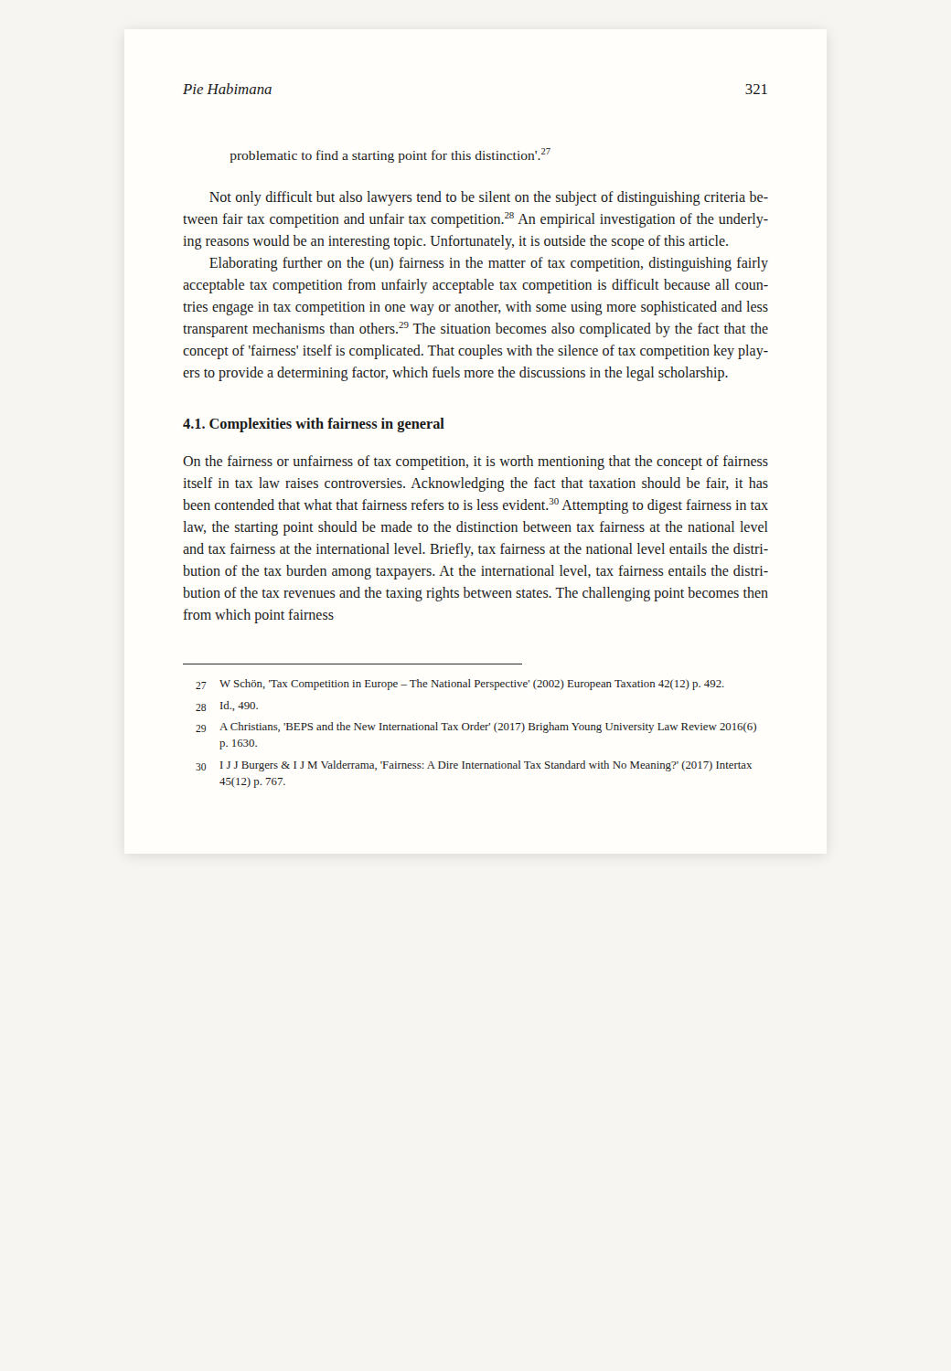Pie Habimana 321
problematic to find a starting point for this distinction'.27
Not only difficult but also lawyers tend to be silent on the subject of distinguishing criteria between fair tax competition and unfair tax competition.28 An empirical investigation of the underlying reasons would be an interesting topic. Unfortunately, it is outside the scope of this article.
Elaborating further on the (un) fairness in the matter of tax competition, distinguishing fairly acceptable tax competition from unfairly acceptable tax competition is difficult because all countries engage in tax competition in one way or another, with some using more sophisticated and less transparent mechanisms than others.29 The situation becomes also complicated by the fact that the concept of 'fairness' itself is complicated. That couples with the silence of tax competition key players to provide a determining factor, which fuels more the discussions in the legal scholarship.
4.1. Complexities with fairness in general
On the fairness or unfairness of tax competition, it is worth mentioning that the concept of fairness itself in tax law raises controversies. Acknowledging the fact that taxation should be fair, it has been contended that what that fairness refers to is less evident.30 Attempting to digest fairness in tax law, the starting point should be made to the distinction between tax fairness at the national level and tax fairness at the international level. Briefly, tax fairness at the national level entails the distribution of the tax burden among taxpayers. At the international level, tax fairness entails the distribution of the tax revenues and the taxing rights between states. The challenging point becomes then from which point fairness
27 W Schön, 'Tax Competition in Europe – The National Perspective' (2002) European Taxation 42(12) p. 492.
28 Id., 490.
29 A Christians, 'BEPS and the New International Tax Order' (2017) Brigham Young University Law Review 2016(6) p. 1630.
30 I J J Burgers & I J M Valderrama, 'Fairness: A Dire International Tax Standard with No Meaning?' (2017) Intertax 45(12) p. 767.